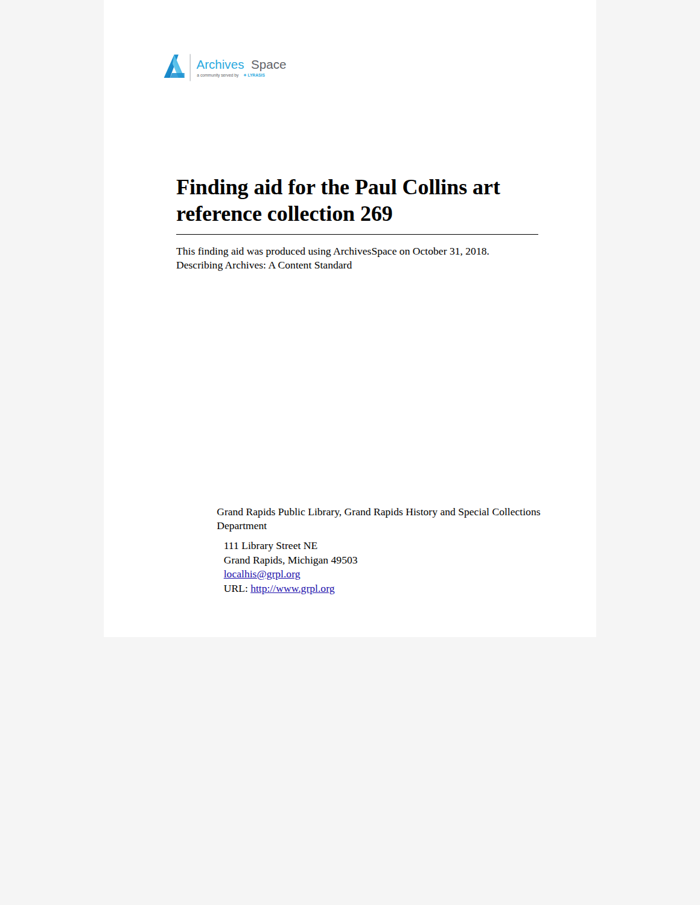Archives Space a community served by ✦ LYRASIS
Finding aid for the Paul Collins art reference collection 269
This finding aid was produced using ArchivesSpace on October 31, 2018.
Describing Archives: A Content Standard
Grand Rapids Public Library, Grand Rapids History and Special Collections Department
111 Library Street NE
Grand Rapids, Michigan 49503
localhis@grpl.org
URL: http://www.grpl.org